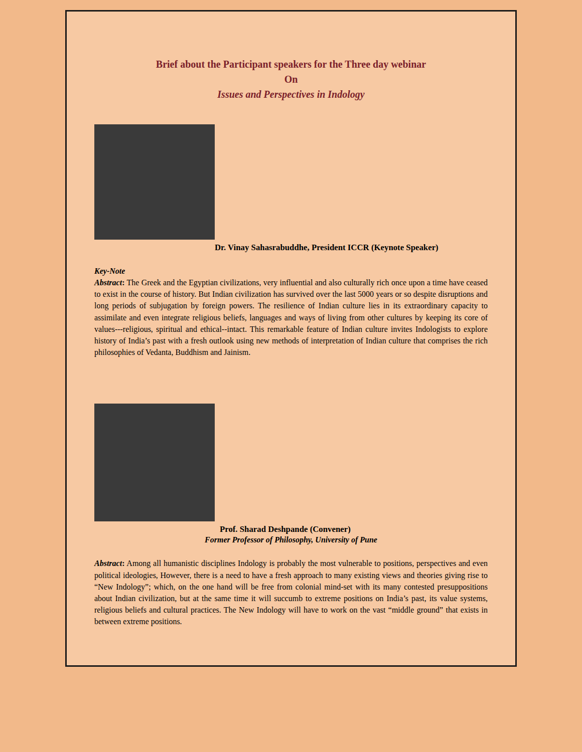Brief about the Participant speakers for the Three day webinar
On
Issues and Perspectives in Indology
Dr. Vinay Sahasrabuddhe, President ICCR (Keynote Speaker)
Key-Note
Abstract: The Greek and the Egyptian civilizations, very influential and also culturally rich once upon a time have ceased to exist in the course of history. But Indian civilization has survived over the last 5000 years or so despite disruptions and long periods of subjugation by foreign powers. The resilience of Indian culture lies in its extraordinary capacity to assimilate and even integrate religious beliefs, languages and ways of living from other cultures by keeping its core of values---religious, spiritual and ethical--intact. This remarkable feature of Indian culture invites Indologists to explore history of India’s past with a fresh outlook using new methods of interpretation of Indian culture that comprises the rich philosophies of Vedanta, Buddhism and Jainism.
Prof. Sharad Deshpande (Convener)
Former Professor of Philosophy, University of Pune
Abstract: Among all humanistic disciplines Indology is probably the most vulnerable to positions, perspectives and even political ideologies, However, there is a need to have a fresh approach to many existing views and theories giving rise to “New Indology”; which, on the one hand will be free from colonial mind-set with its many contested presuppositions about Indian civilization, but at the same time it will succumb to extreme positions on India’s past, its value systems, religious beliefs and cultural practices. The New Indology will have to work on the vast “middle ground” that exists in between extreme positions.